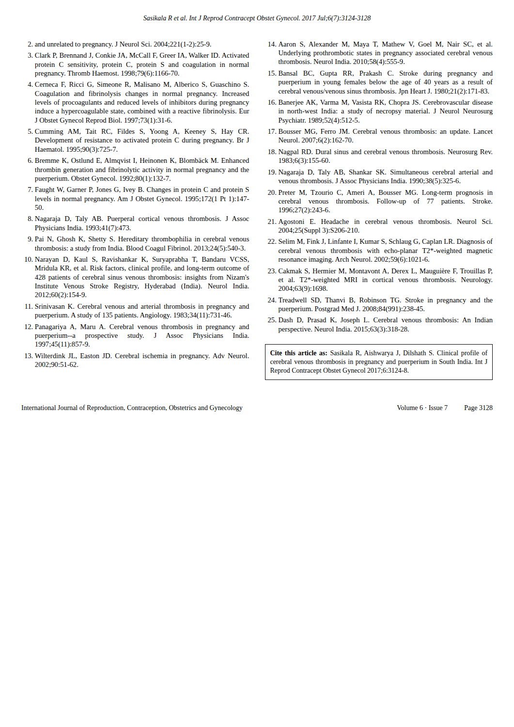Sasikala R et al. Int J Reprod Contracept Obstet Gynecol. 2017 Jul;6(7):3124-3128
and unrelated to pregnancy. J Neurol Sci. 2004;221(1-2):25-9.
Clark P, Brennand J, Conkie JA, McCall F, Greer IA, Walker ID. Activated protein C sensitivity, protein C, protein S and coagulation in normal pregnancy. Thromb Haemost. 1998;79(6):1166-70.
Cerneca F, Ricci G, Simeone R, Malisano M, Alberico S, Guaschino S. Coagulation and fibrinolysis changes in normal pregnancy. Increased levels of procoagulants and reduced levels of inhibitors during pregnancy induce a hypercoagulable state, combined with a reactive fibrinolysis. Eur J Obstet Gynecol Reprod Biol. 1997;73(1):31-6.
Cumming AM, Tait RC, Fildes S, Yoong A, Keeney S, Hay CR. Development of resistance to activated protein C during pregnancy. Br J Haematol. 1995;90(3):725-7.
Bremme K, Ostlund E, Almqvist I, Heinonen K, Blombäck M. Enhanced thrombin generation and fibrinolytic activity in normal pregnancy and the puerperium. Obstet Gynecol. 1992;80(1):132-7.
Faught W, Garner P, Jones G, Ivey B. Changes in protein C and protein S levels in normal pregnancy. Am J Obstet Gynecol. 1995;172(1 Pt 1):147-50.
Nagaraja D, Taly AB. Puerperal cortical venous thrombosis. J Assoc Physicians India. 1993;41(7):473.
Pai N, Ghosh K, Shetty S. Hereditary thrombophilia in cerebral venous thrombosis: a study from India. Blood Coagul Fibrinol. 2013;24(5):540-3.
Narayan D, Kaul S, Ravishankar K, Suryaprabha T, Bandaru VCSS, Mridula KR, et al. Risk factors, clinical profile, and long-term outcome of 428 patients of cerebral sinus venous thrombosis: insights from Nizam's Institute Venous Stroke Registry, Hyderabad (India). Neurol India. 2012;60(2):154-9.
Srinivasan K. Cerebral venous and arterial thrombosis in pregnancy and puerperium. A study of 135 patients. Angiology. 1983;34(11):731-46.
Panagariya A, Maru A. Cerebral venous thrombosis in pregnancy and puerperium--a prospective study. J Assoc Physicians India. 1997;45(11):857-9.
Wilterdink JL, Easton JD. Cerebral ischemia in pregnancy. Adv Neurol. 2002;90:51-62.
Aaron S, Alexander M, Maya T, Mathew V, Goel M, Nair SC, et al. Underlying prothrombotic states in pregnancy associated cerebral venous thrombosis. Neurol India. 2010;58(4):555-9.
Bansal BC, Gupta RR, Prakash C. Stroke during pregnancy and puerperium in young females below the age of 40 years as a result of cerebral venous/venous sinus thrombosis. Jpn Heart J. 1980;21(2):171-83.
Banerjee AK, Varma M, Vasista RK, Chopra JS. Cerebrovascular disease in north-west India: a study of necropsy material. J Neurol Neurosurg Psychiatr. 1989;52(4):512-5.
Bousser MG, Ferro JM. Cerebral venous thrombosis: an update. Lancet Neurol. 2007;6(2):162-70.
Nagpal RD. Dural sinus and cerebral venous thrombosis. Neurosurg Rev. 1983;6(3):155-60.
Nagaraja D, Taly AB, Shankar SK. Simultaneous cerebral arterial and venous thrombosis. J Assoc Physicians India. 1990;38(5):325-6.
Preter M, Tzourio C, Ameri A, Bousser MG. Long-term prognosis in cerebral venous thrombosis. Follow-up of 77 patients. Stroke. 1996;27(2):243-6.
Agostoni E. Headache in cerebral venous thrombosis. Neurol Sci. 2004;25(Suppl 3):S206-210.
Selim M, Fink J, Linfante I, Kumar S, Schlaug G, Caplan LR. Diagnosis of cerebral venous thrombosis with echo-planar T2*-weighted magnetic resonance imaging. Arch Neurol. 2002;59(6):1021-6.
Cakmak S, Hermier M, Montavont A, Derex L, Mauguière F, Trouillas P, et al. T2*-weighted MRI in cortical venous thrombosis. Neurology. 2004;63(9):1698.
Treadwell SD, Thanvi B, Robinson TG. Stroke in pregnancy and the puerperium. Postgrad Med J. 2008;84(991):238-45.
Dash D, Prasad K, Joseph L. Cerebral venous thrombosis: An Indian perspective. Neurol India. 2015;63(3):318-28.
Cite this article as: Sasikala R, Aishwarya J, Dilshath S. Clinical profile of cerebral venous thrombosis in pregnancy and puerperium in South India. Int J Reprod Contracept Obstet Gynecol 2017;6:3124-8.
International Journal of Reproduction, Contraception, Obstetrics and Gynecology
Volume 6 · Issue 7 Page 3128